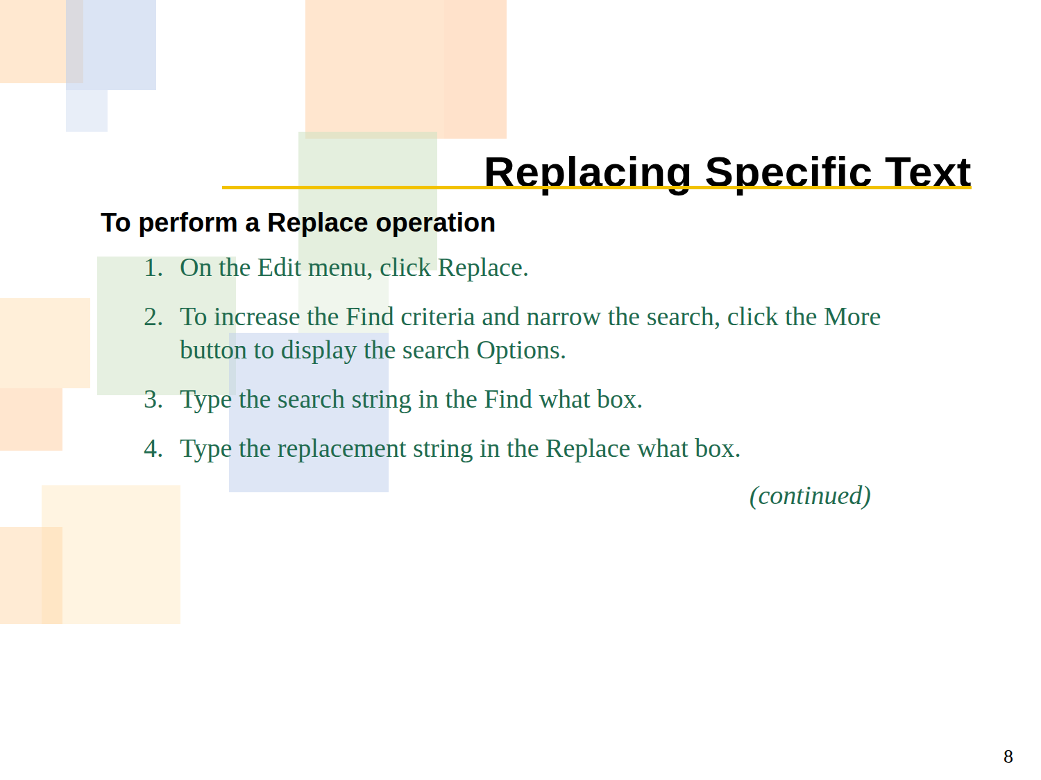Replacing Specific Text
To perform a Replace operation
On the Edit menu, click Replace.
To increase the Find criteria and narrow the search, click the More button to display the search Options.
Type the search string in the Find what box.
Type the replacement string in the Replace what box.
(continued)
8